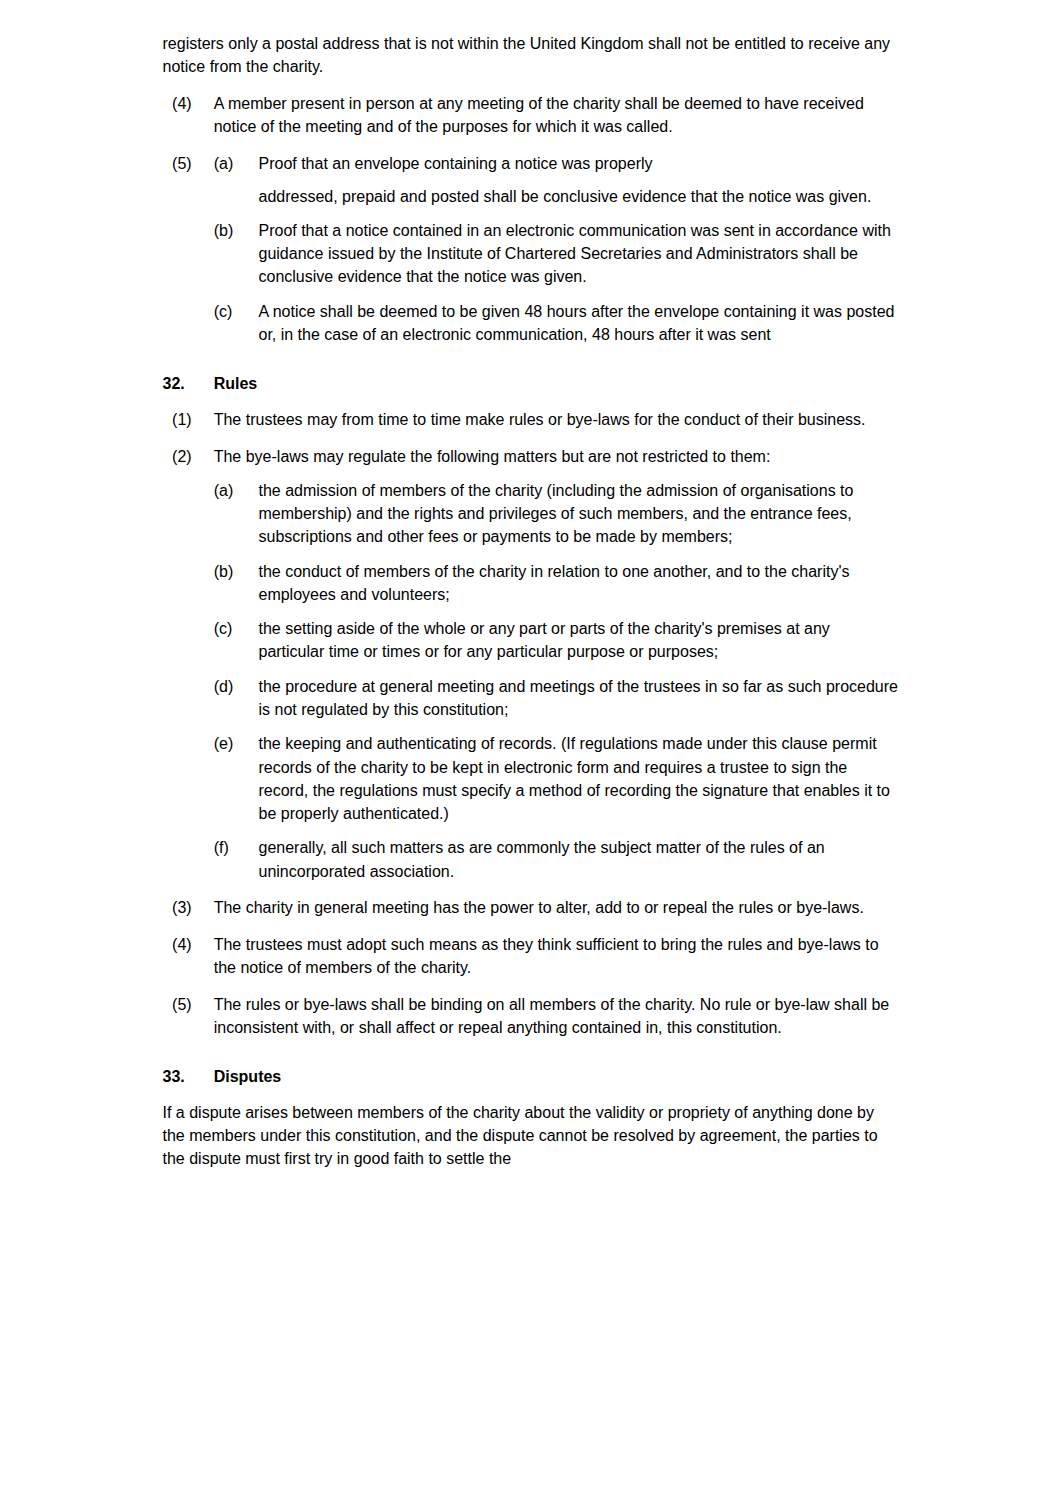registers only a postal address that is not within the United Kingdom shall not be entitled to receive any notice from the charity.
(4) A member present in person at any meeting of the charity shall be deemed to have received notice of the meeting and of the purposes for which it was called.
(5)
(a) Proof that an envelope containing a notice was properly
addressed, prepaid and posted shall be conclusive evidence that the notice was given.
(b) Proof that a notice contained in an electronic communication was sent in accordance with guidance issued by the Institute of Chartered Secretaries and Administrators shall be conclusive evidence that the notice was given.
(c) A notice shall be deemed to be given 48 hours after the envelope containing it was posted or, in the case of an electronic communication, 48 hours after it was sent
32. Rules
(1) The trustees may from time to time make rules or bye-laws for the conduct of their business.
(2) The bye-laws may regulate the following matters but are not restricted to them:
(a) the admission of members of the charity (including the admission of organisations to membership) and the rights and privileges of such members, and the entrance fees, subscriptions and other fees or payments to be made by members;
(b) the conduct of members of the charity in relation to one another, and to the charity's employees and volunteers;
(c) the setting aside of the whole or any part or parts of the charity's premises at any particular time or times or for any particular purpose or purposes;
(d) the procedure at general meeting and meetings of the trustees in so far as such procedure is not regulated by this constitution;
(e) the keeping and authenticating of records. (If regulations made under this clause permit records of the charity to be kept in electronic form and requires a trustee to sign the record, the regulations must specify a method of recording the signature that enables it to be properly authenticated.)
(f) generally, all such matters as are commonly the subject matter of the rules of an unincorporated association.
(3) The charity in general meeting has the power to alter, add to or repeal the rules or bye-laws.
(4) The trustees must adopt such means as they think sufficient to bring the rules and bye-laws to the notice of members of the charity.
(5) The rules or bye-laws shall be binding on all members of the charity. No rule or bye-law shall be inconsistent with, or shall affect or repeal anything contained in, this constitution.
33. Disputes
If a dispute arises between members of the charity about the validity or propriety of anything done by the members under this constitution, and the dispute cannot be resolved by agreement, the parties to the dispute must first try in good faith to settle the